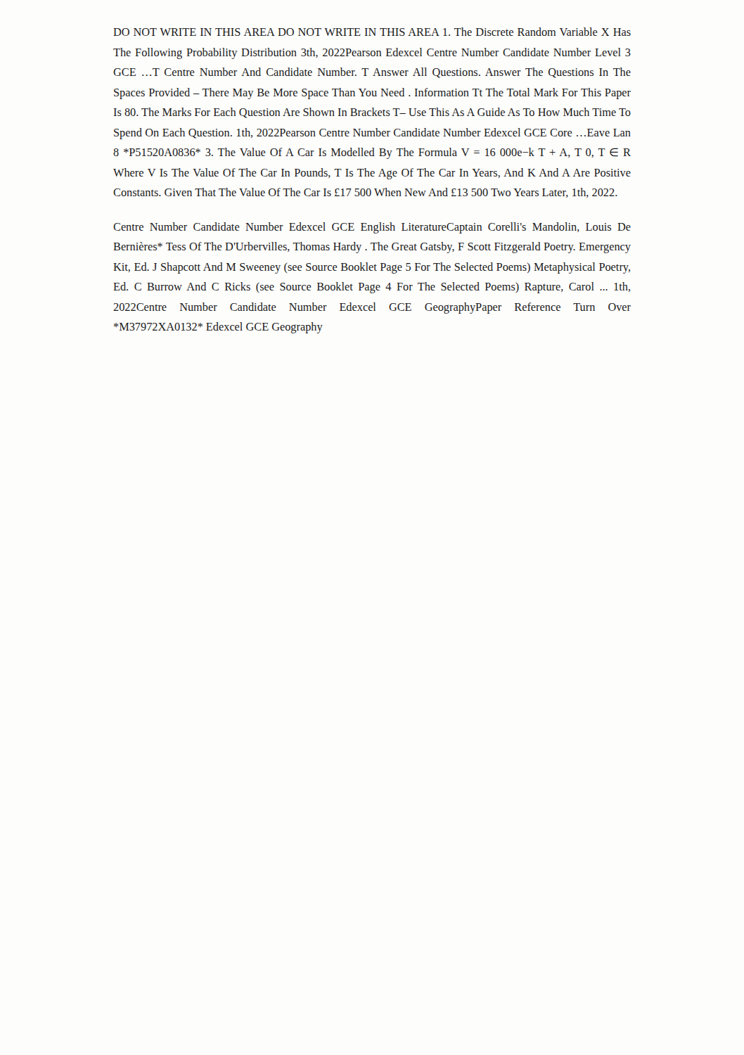DO NOT WRITE IN THIS AREA DO NOT WRITE IN THIS AREA 1. The Discrete Random Variable X Has The Following Probability Distribution 3th, 2022Pearson Edexcel Centre Number Candidate Number Level 3 GCE …T Centre Number And Candidate Number. T Answer All Questions. Answer The Questions In The Spaces Provided – There May Be More Space Than You Need . Information Tt The Total Mark For This Paper Is 80. The Marks For Each Question Are Shown In Brackets T– Use This As A Guide As To How Much Time To Spend On Each Question. 1th, 2022Pearson Centre Number Candidate Number Edexcel GCE Core …Eave Lan 8 *P51520A0836* 3. The Value Of A Car Is Modelled By The Formula V = 16 000e−k T + A, T 0, T ∈ R Where V Is The Value Of The Car In Pounds, T Is The Age Of The Car In Years, And K And A Are Positive Constants. Given That The Value Of The Car Is £17 500 When New And £13 500 Two Years Later, 1th, 2022.
Centre Number Candidate Number Edexcel GCE English LiteratureCaptain Corelli's Mandolin, Louis De Bernières* Tess Of The D'Urbervilles, Thomas Hardy . The Great Gatsby, F Scott Fitzgerald Poetry. Emergency Kit, Ed. J Shapcott And M Sweeney (see Source Booklet Page 5 For The Selected Poems) Metaphysical Poetry, Ed. C Burrow And C Ricks (see Source Booklet Page 4 For The Selected Poems) Rapture, Carol ... 1th, 2022Centre Number Candidate Number Edexcel GCE GeographyPaper Reference Turn Over *M37972XA0132* Edexcel GCE Geography